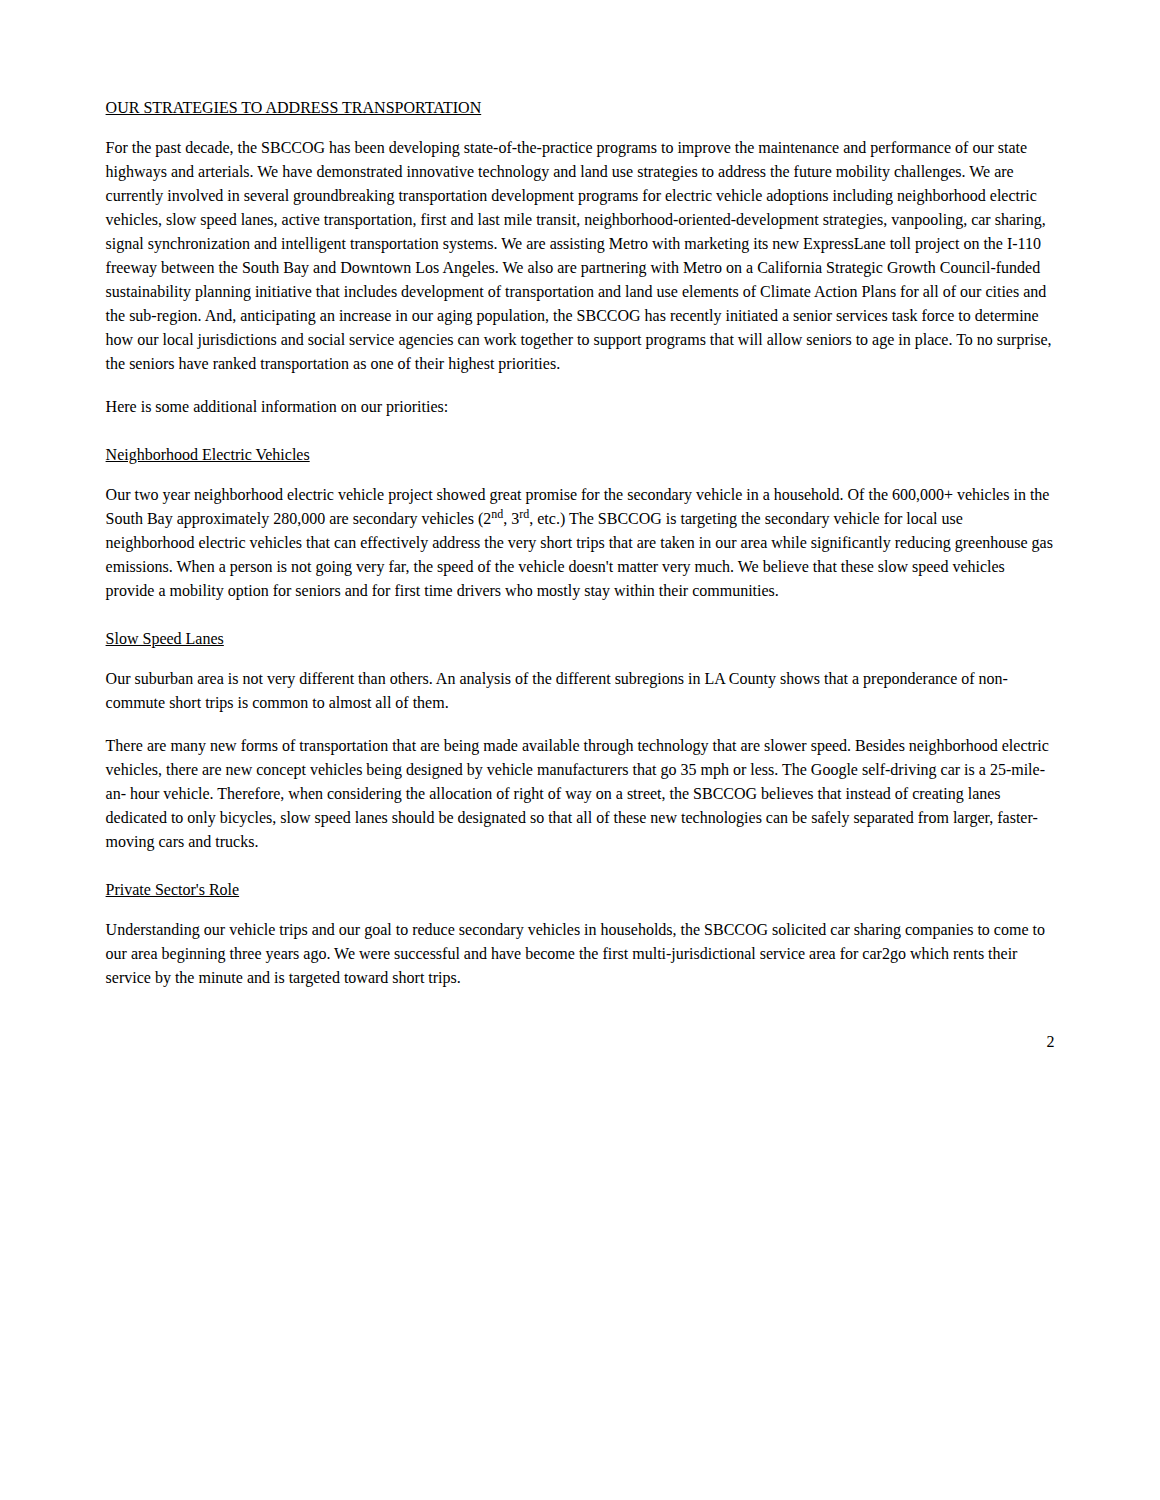OUR STRATEGIES TO ADDRESS TRANSPORTATION
For the past decade, the SBCCOG has been developing state-of-the-practice programs to improve the maintenance and performance of our state highways and arterials. We have demonstrated innovative technology and land use strategies to address the future mobility challenges. We are currently involved in several groundbreaking transportation development programs for electric vehicle adoptions including neighborhood electric vehicles, slow speed lanes, active transportation, first and last mile transit, neighborhood-oriented-development strategies, vanpooling, car sharing, signal synchronization and intelligent transportation systems. We are assisting Metro with marketing its new ExpressLane toll project on the I-110 freeway between the South Bay and Downtown Los Angeles. We also are partnering with Metro on a California Strategic Growth Council-funded sustainability planning initiative that includes development of transportation and land use elements of Climate Action Plans for all of our cities and the sub-region. And, anticipating an increase in our aging population, the SBCCOG has recently initiated a senior services task force to determine how our local jurisdictions and social service agencies can work together to support programs that will allow seniors to age in place. To no surprise, the seniors have ranked transportation as one of their highest priorities.
Here is some additional information on our priorities:
Neighborhood Electric Vehicles
Our two year neighborhood electric vehicle project showed great promise for the secondary vehicle in a household. Of the 600,000+ vehicles in the South Bay approximately 280,000 are secondary vehicles (2nd, 3rd, etc.) The SBCCOG is targeting the secondary vehicle for local use neighborhood electric vehicles that can effectively address the very short trips that are taken in our area while significantly reducing greenhouse gas emissions. When a person is not going very far, the speed of the vehicle doesn't matter very much. We believe that these slow speed vehicles provide a mobility option for seniors and for first time drivers who mostly stay within their communities.
Slow Speed Lanes
Our suburban area is not very different than others. An analysis of the different subregions in LA County shows that a preponderance of non-commute short trips is common to almost all of them.
There are many new forms of transportation that are being made available through technology that are slower speed. Besides neighborhood electric vehicles, there are new concept vehicles being designed by vehicle manufacturers that go 35 mph or less. The Google self-driving car is a 25-mile-an- hour vehicle. Therefore, when considering the allocation of right of way on a street, the SBCCOG believes that instead of creating lanes dedicated to only bicycles, slow speed lanes should be designated so that all of these new technologies can be safely separated from larger, faster-moving cars and trucks.
Private Sector's Role
Understanding our vehicle trips and our goal to reduce secondary vehicles in households, the SBCCOG solicited car sharing companies to come to our area beginning three years ago. We were successful and have become the first multi-jurisdictional service area for car2go which rents their service by the minute and is targeted toward short trips.
2